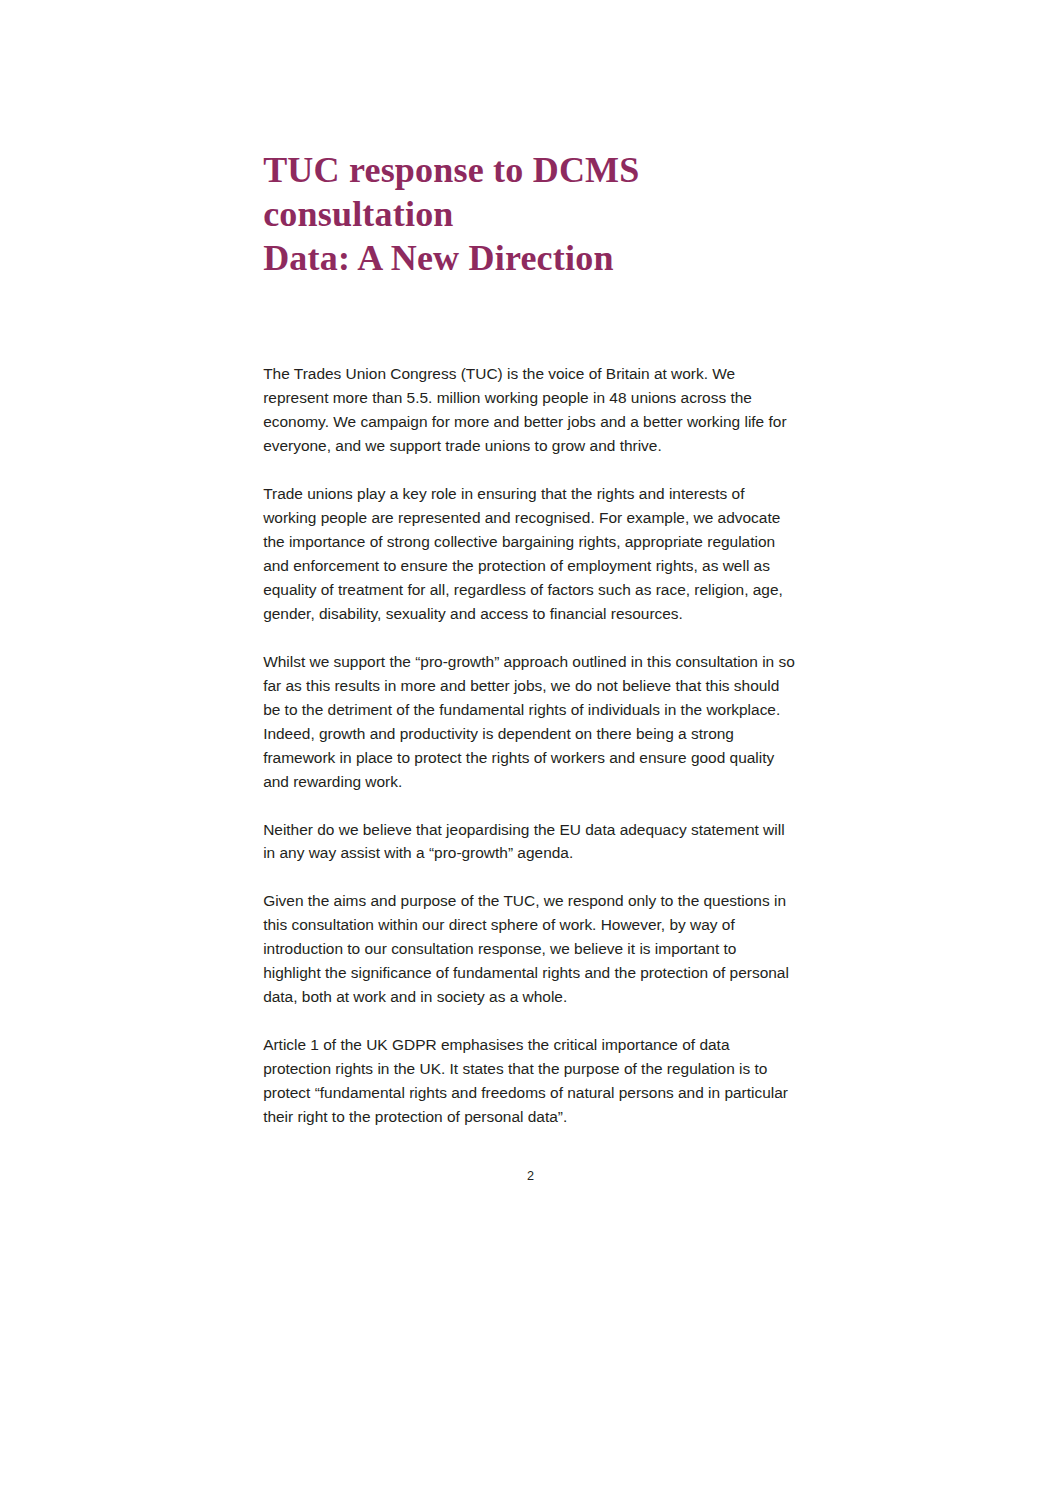TUC response to DCMS consultation
Data: A New Direction
The Trades Union Congress (TUC) is the voice of Britain at work. We represent more than 5.5. million working people in 48 unions across the economy. We campaign for more and better jobs and a better working life for everyone, and we support trade unions to grow and thrive.
Trade unions play a key role in ensuring that the rights and interests of working people are represented and recognised. For example, we advocate the importance of strong collective bargaining rights, appropriate regulation and enforcement to ensure the protection of employment rights, as well as equality of treatment for all, regardless of factors such as race, religion, age, gender, disability, sexuality and access to financial resources.
Whilst we support the “pro-growth” approach outlined in this consultation in so far as this results in more and better jobs, we do not believe that this should be to the detriment of the fundamental rights of individuals in the workplace. Indeed, growth and productivity is dependent on there being a strong framework in place to protect the rights of workers and ensure good quality and rewarding work.
Neither do we believe that jeopardising the EU data adequacy statement will in any way assist with a “pro-growth” agenda.
Given the aims and purpose of the TUC, we respond only to the questions in this consultation within our direct sphere of work. However, by way of introduction to our consultation response, we believe it is important to highlight the significance of fundamental rights and the protection of personal data, both at work and in society as a whole.
Article 1 of the UK GDPR emphasises the critical importance of data protection rights in the UK. It states that the purpose of the regulation is to protect “fundamental rights and freedoms of natural persons and in particular their right to the protection of personal data”.
2